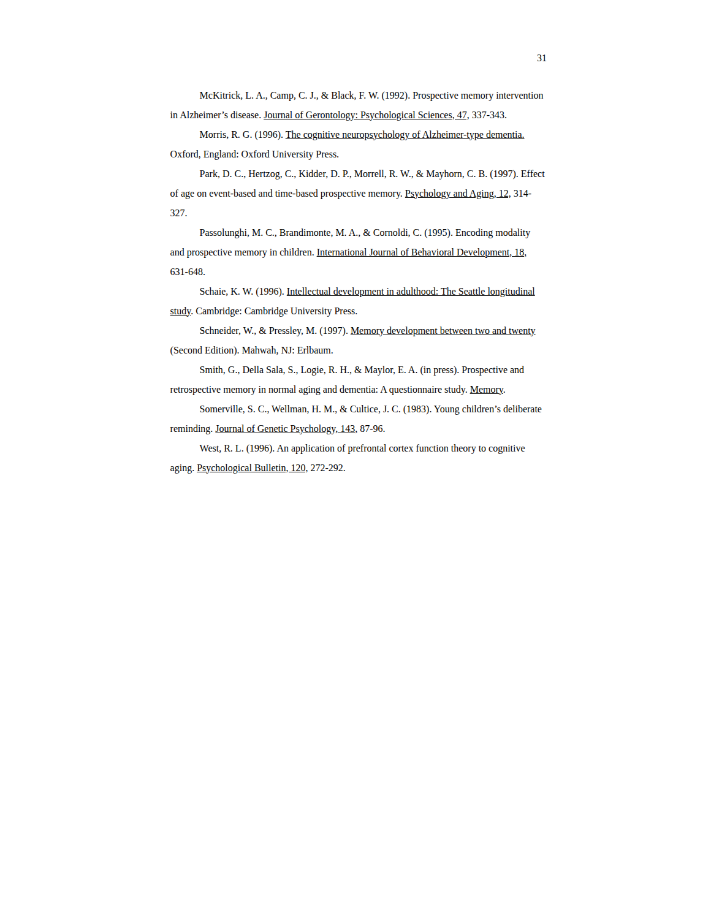31
McKitrick, L. A., Camp, C. J., & Black, F. W. (1992). Prospective memory intervention in Alzheimer’s disease. Journal of Gerontology: Psychological Sciences, 47, 337-343.
Morris, R. G. (1996). The cognitive neuropsychology of Alzheimer-type dementia. Oxford, England: Oxford University Press.
Park, D. C., Hertzog, C., Kidder, D. P., Morrell, R. W., & Mayhorn, C. B. (1997). Effect of age on event-based and time-based prospective memory. Psychology and Aging, 12, 314-327.
Passolunghi, M. C., Brandimonte, M. A., & Cornoldi, C. (1995). Encoding modality and prospective memory in children. International Journal of Behavioral Development, 18, 631-648.
Schaie, K. W. (1996). Intellectual development in adulthood: The Seattle longitudinal study. Cambridge: Cambridge University Press.
Schneider, W., & Pressley, M. (1997). Memory development between two and twenty (Second Edition). Mahwah, NJ: Erlbaum.
Smith, G., Della Sala, S., Logie, R. H., & Maylor, E. A. (in press). Prospective and retrospective memory in normal aging and dementia: A questionnaire study. Memory.
Somerville, S. C., Wellman, H. M., & Cultice, J. C. (1983). Young children’s deliberate reminding. Journal of Genetic Psychology, 143, 87-96.
West, R. L. (1996). An application of prefrontal cortex function theory to cognitive aging. Psychological Bulletin, 120, 272-292.